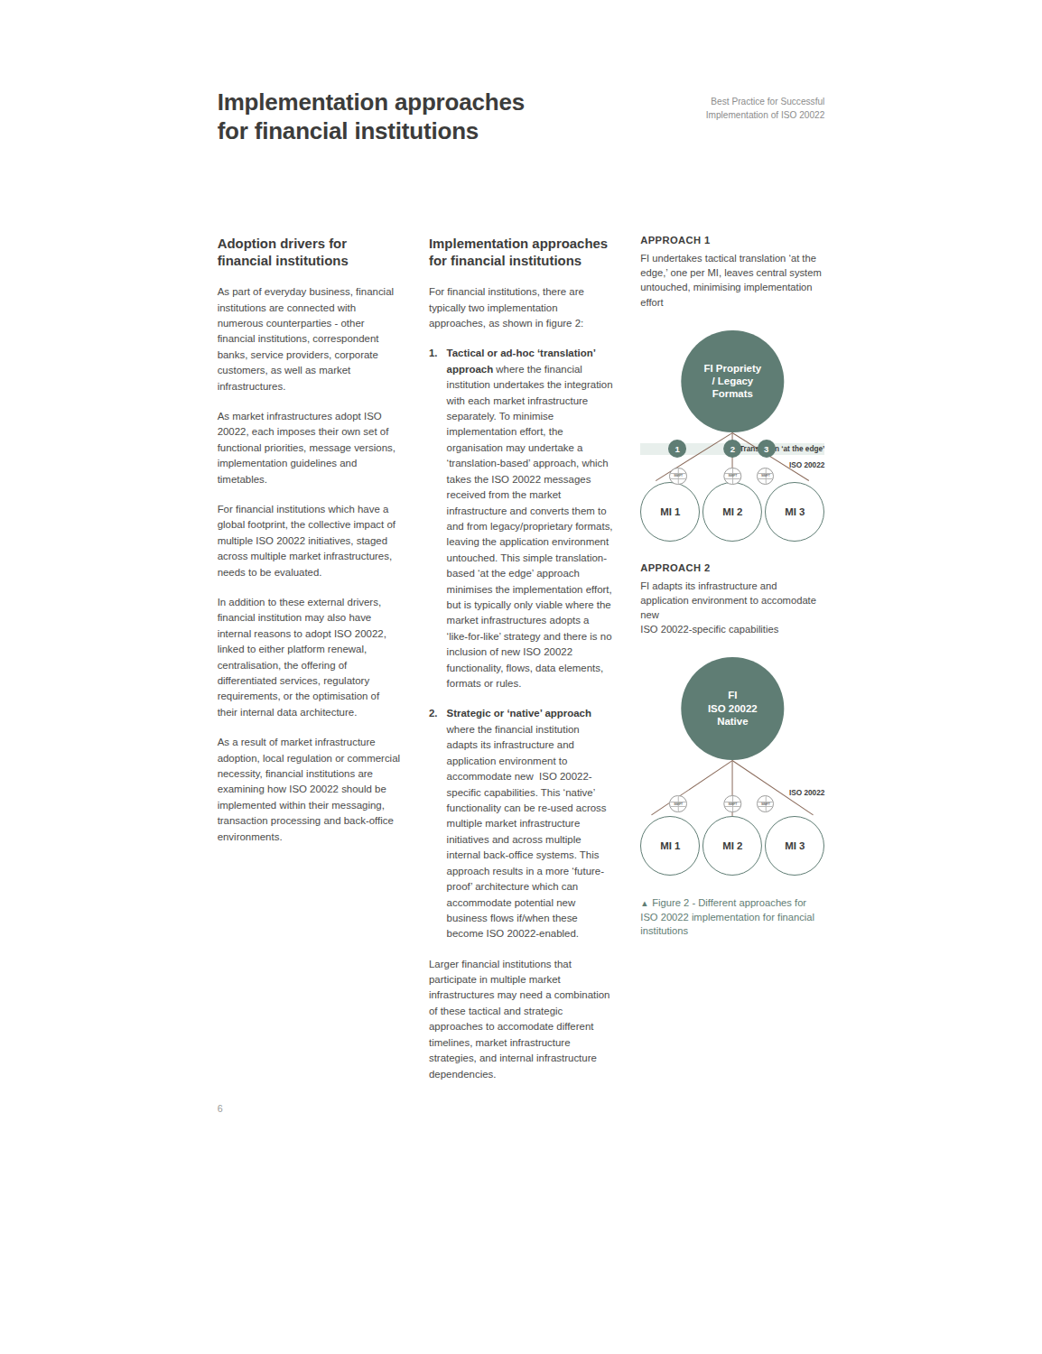Implementation approaches
for financial institutions
Best Practice for Successful
Implementation of ISO 20022
Adoption drivers for financial institutions
As part of everyday business, financial institutions are connected with numerous counterparties - other financial institutions, correspondent banks, service providers, corporate customers, as well as market infrastructures.
As market infrastructures adopt ISO 20022, each imposes their own set of functional priorities, message versions, implementation guidelines and timetables.
For financial institutions which have a global footprint, the collective impact of multiple ISO 20022 initiatives, staged across multiple market infrastructures, needs to be evaluated.
In addition to these external drivers, financial institution may also have internal reasons to adopt ISO 20022, linked to either platform renewal, centralisation, the offering of differentiated services, regulatory requirements, or the optimisation of their internal data architecture.
As a result of market infrastructure adoption, local regulation or commercial necessity, financial institutions are examining how ISO 20022 should be implemented within their messaging, transaction processing and back-office environments.
Implementation approaches for financial institutions
For financial institutions, there are typically two implementation approaches, as shown in figure 2:
Tactical or ad-hoc ‘translation’ approach where the financial institution undertakes the integration with each market infrastructure separately. To minimise implementation effort, the organisation may undertake a ‘translation-based’ approach, which takes the ISO 20022 messages received from the market infrastructure and converts them to and from legacy/proprietary formats, leaving the application environment untouched. This simple translation-based ‘at the edge’ approach minimises the implementation effort, but is typically only viable where the market infrastructures adopts a ‘like-for-like’ strategy and there is no inclusion of new ISO 20022 functionality, flows, data elements, formats or rules.
Strategic or ‘native’ approach where the financial institution adapts its infrastructure and application environment to accommodate new ISO 20022-specific capabilities. This ‘native’ functionality can be re-used across multiple market infrastructure initiatives and across multiple internal back-office systems. This approach results in a more ‘future-proof’ architecture which can accommodate potential new business flows if/when these become ISO 20022-enabled.
Larger financial institutions that participate in multiple market infrastructures may need a combination of these tactical and strategic approaches to accomodate different timelines, market infrastructure strategies, and internal infrastructure dependencies.
APPROACH 1
FI undertakes tactical translation ‘at the edge,’ one per MI, leaves central system untouched, minimising implementation effort
FI Propriety
/ Legacy
Formats
Translation ‘at the edge’
ISO 20022
1
2
3
SWIFT
SWIFT
SWIFT
MI 1
MI 2
MI 3
APPROACH 2
FI adapts its infrastructure and application environment to accomodate new
ISO 20022-specific capabilities
FI
ISO 20022
Native
ISO 20022
SWIFT
SWIFT
SWIFT
MI 1
MI 2
MI 3
▲Figure 2 - Different approaches for ISO 20022 implementation for financial institutions
6